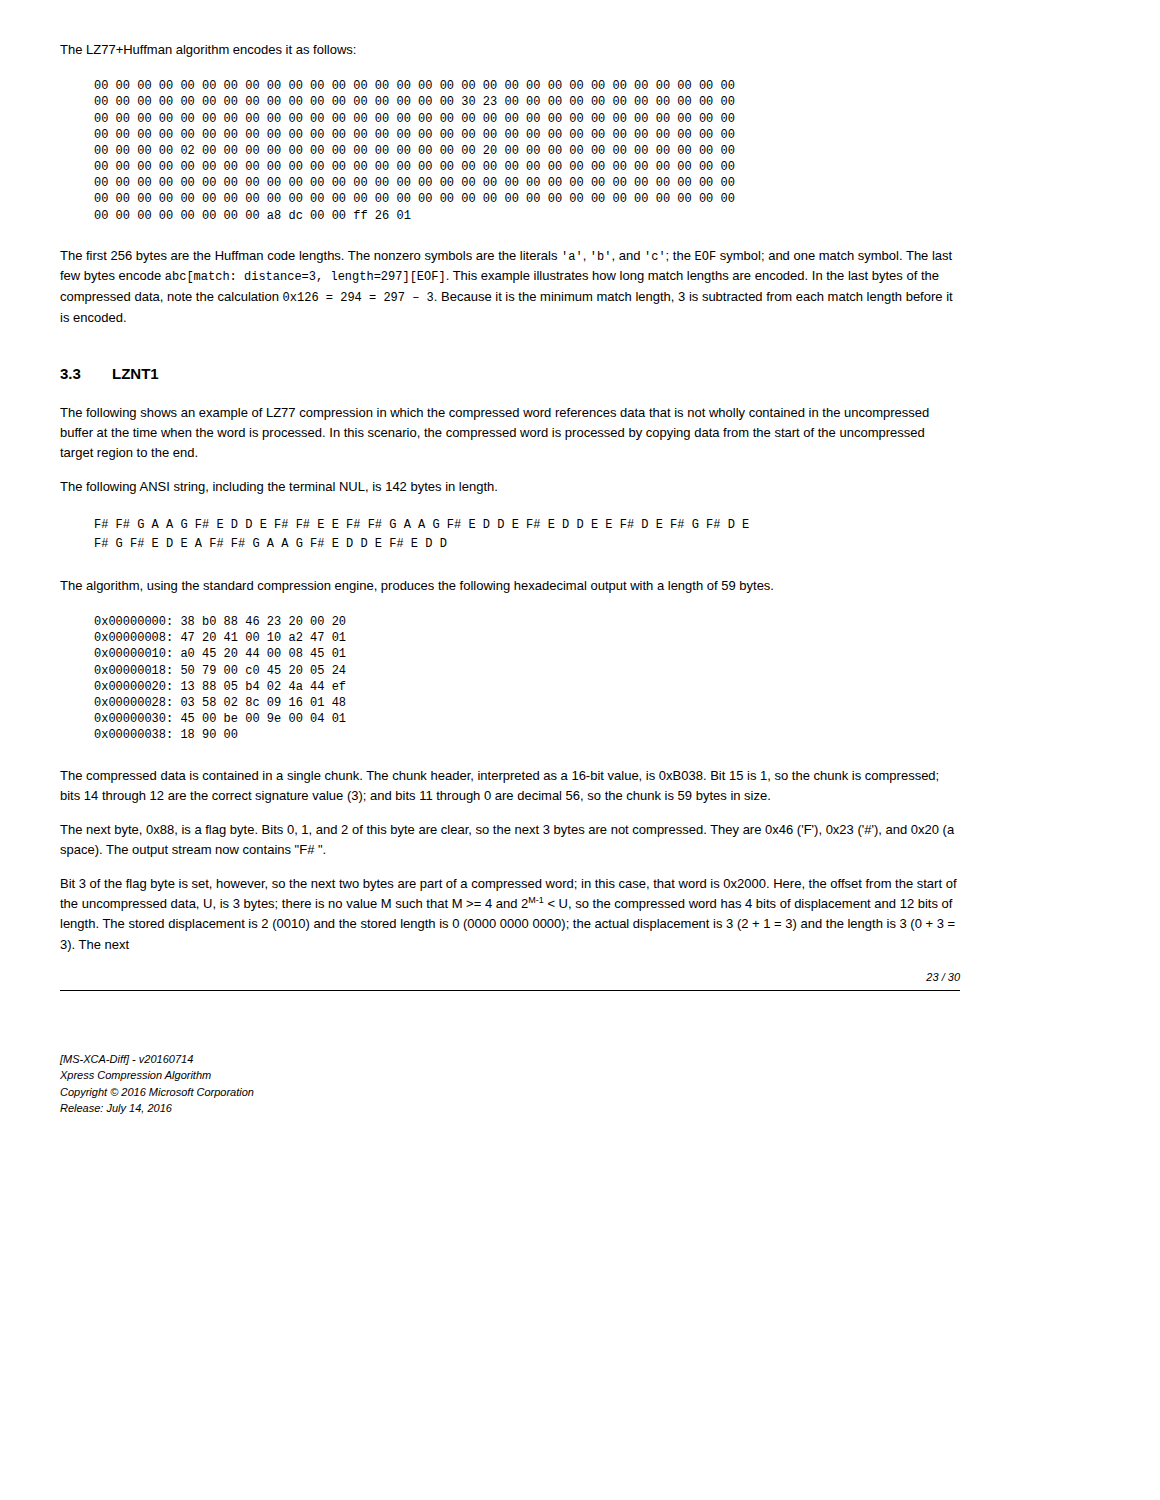The LZ77+Huffman algorithm encodes it as follows:
00 00 00 00 00 00 00 00 00 00 00 00 00 00 00 00 00 00 00 00 00 00 00 00 00 00 00 00 00 00
00 00 00 00 00 00 00 00 00 00 00 00 00 00 00 00 00 30 23 00 00 00 00 00 00 00 00 00 00 00
00 00 00 00 00 00 00 00 00 00 00 00 00 00 00 00 00 00 00 00 00 00 00 00 00 00 00 00 00 00
00 00 00 00 00 00 00 00 00 00 00 00 00 00 00 00 00 00 00 00 00 00 00 00 00 00 00 00 00 00
00 00 00 00 02 00 00 00 00 00 00 00 00 00 00 00 00 00 20 00 00 00 00 00 00 00 00 00 00 00
00 00 00 00 00 00 00 00 00 00 00 00 00 00 00 00 00 00 00 00 00 00 00 00 00 00 00 00 00 00
00 00 00 00 00 00 00 00 00 00 00 00 00 00 00 00 00 00 00 00 00 00 00 00 00 00 00 00 00 00
00 00 00 00 00 00 00 00 00 00 00 00 00 00 00 00 00 00 00 00 00 00 00 00 00 00 00 00 00 00
00 00 00 00 00 00 00 00 a8 dc 00 00 ff 26 01
The first 256 bytes are the Huffman code lengths. The nonzero symbols are the literals 'a', 'b', and 'c'; the EOF symbol; and one match symbol. The last few bytes encode abc[match: distance=3, length=297][EOF]. This example illustrates how long match lengths are encoded. In the last bytes of the compressed data, note the calculation 0x126 = 294 = 297 – 3. Because it is the minimum match length, 3 is subtracted from each match length before it is encoded.
3.3 LZNT1
The following shows an example of LZ77 compression in which the compressed word references data that is not wholly contained in the uncompressed buffer at the time when the word is processed. In this scenario, the compressed word is processed by copying data from the start of the uncompressed target region to the end.
The following ANSI string, including the terminal NUL, is 142 bytes in length.
F# F# G A A G F# E D D E F# F# E E F# F# G A A G F# E D D E F# E D D E E F# D E F# G F# D E
F# G F# E D E A F# F# G A A G F# E D D E F# E D D
The algorithm, using the standard compression engine, produces the following hexadecimal output with a length of 59 bytes.
0x00000000: 38 b0 88 46 23 20 00 20
0x00000008: 47 20 41 00 10 a2 47 01
0x00000010: a0 45 20 44 00 08 45 01
0x00000018: 50 79 00 c0 45 20 05 24
0x00000020: 13 88 05 b4 02 4a 44 ef
0x00000028: 03 58 02 8c 09 16 01 48
0x00000030: 45 00 be 00 9e 00 04 01
0x00000038: 18 90 00
The compressed data is contained in a single chunk. The chunk header, interpreted as a 16-bit value, is 0xB038. Bit 15 is 1, so the chunk is compressed; bits 14 through 12 are the correct signature value (3); and bits 11 through 0 are decimal 56, so the chunk is 59 bytes in size.
The next byte, 0x88, is a flag byte. Bits 0, 1, and 2 of this byte are clear, so the next 3 bytes are not compressed. They are 0x46 ('F'), 0x23 ('#'), and 0x20 (a space). The output stream now contains "F# ".
Bit 3 of the flag byte is set, however, so the next two bytes are part of a compressed word; in this case, that word is 0x2000. Here, the offset from the start of the uncompressed data, U, is 3 bytes; there is no value M such that M >= 4 and 2M-1 < U, so the compressed word has 4 bits of displacement and 12 bits of length. The stored displacement is 2 (0010) and the stored length is 0 (0000 0000 0000); the actual displacement is 3 (2 + 1 = 3) and the length is 3 (0 + 3 = 3). The next
23 / 30
[MS-XCA-Diff] - v20160714
Xpress Compression Algorithm
Copyright © 2016 Microsoft Corporation
Release: July 14, 2016